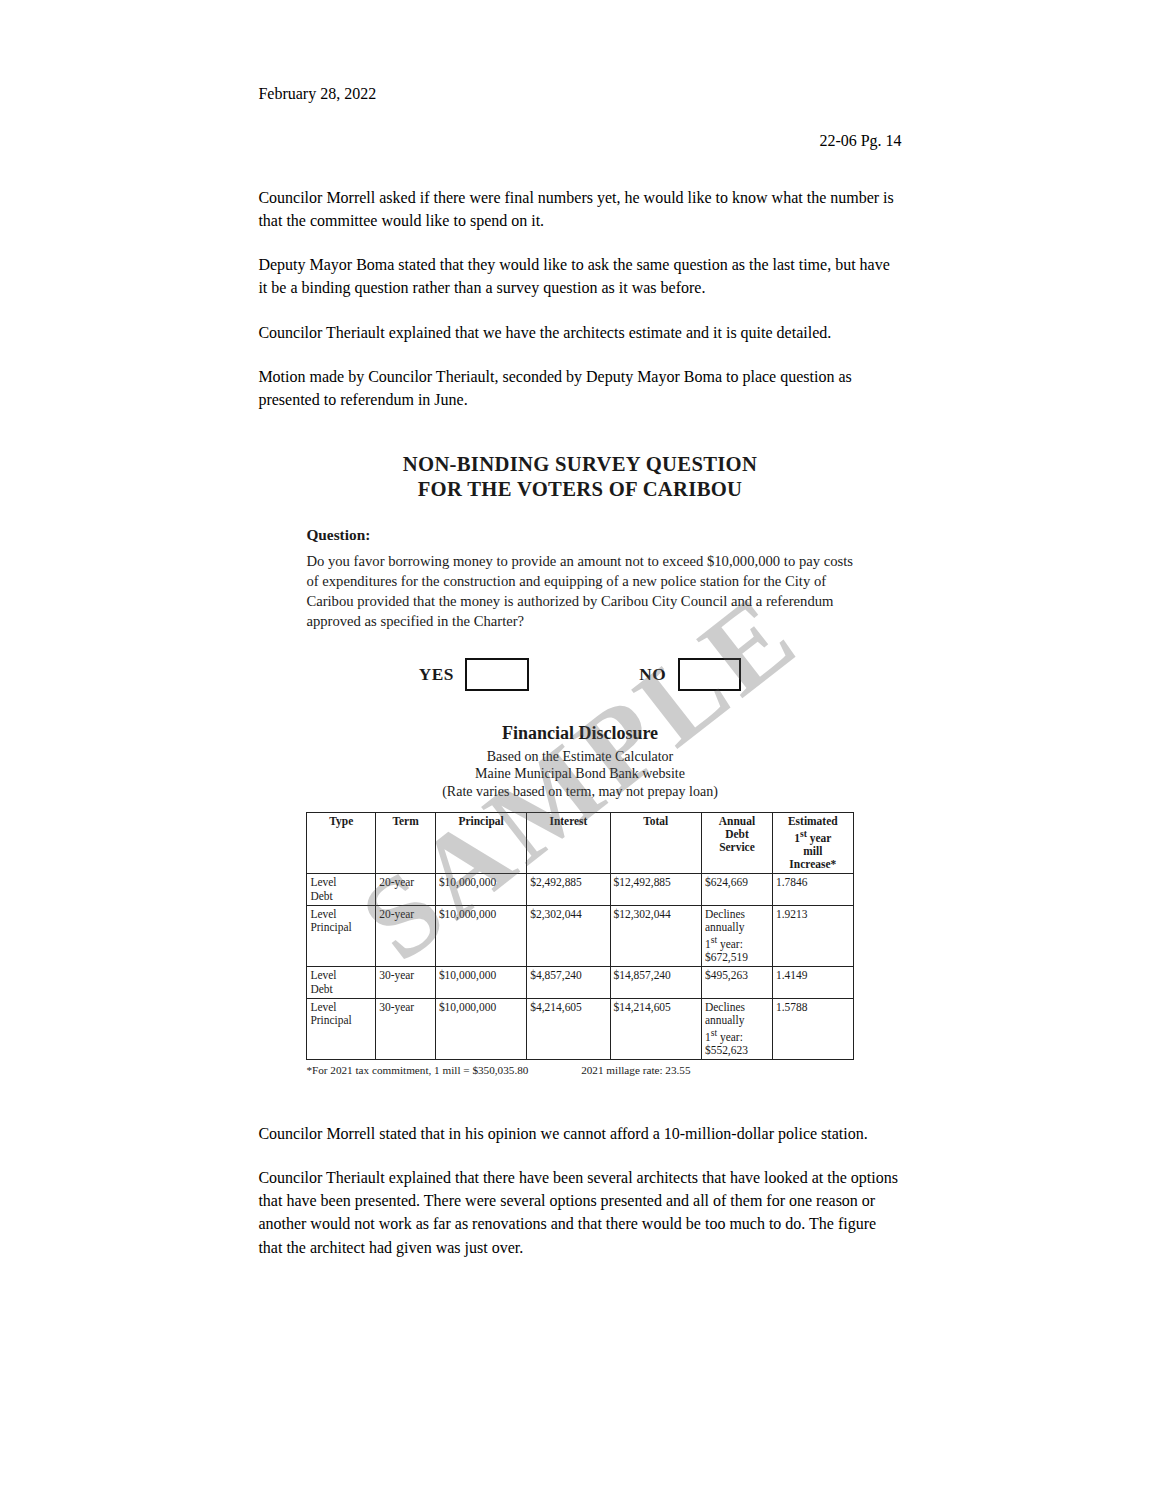February 28, 2022
22-06 Pg. 14
Councilor Morrell asked if there were final numbers yet, he would like to know what the number is that the committee would like to spend on it.
Deputy Mayor Boma stated that they would like to ask the same question as the last time, but have it be a binding question rather than a survey question as it was before.
Councilor Theriault explained that we have the architects estimate and it is quite detailed.
Motion made by Councilor Theriault, seconded by Deputy Mayor Boma to place question as presented to referendum in June.
SAMPLE
NON-BINDING SURVEY QUESTION
FOR THE VOTERS OF CARIBOU
Question:
Do you favor borrowing money to provide an amount not to exceed $10,000,000 to pay costs of expenditures for the construction and equipping of a new police station for the City of Caribou provided that the money is authorized by Caribou City Council and a referendum approved as specified in the Charter?
YES
NO
Financial Disclosure
Based on the Estimate Calculator
Maine Municipal Bond Bank website
(Rate varies based on term, may not prepay loan)
| Type | Term | Principal | Interest | Total | Annual Debt Service | Estimated 1 st year mill Increase* |
| --- | --- | --- | --- | --- | --- | --- |
| Level Debt | 20-year | $10,000,000 | $2,492,885 | $12,492,885 | $624,669 | 1.7846 |
| Level Principal | 20-year | $10,000,000 | $2,302,044 | $12,302,044 | Declines annually 1 st year: $672,519 | 1.9213 |
| Level Debt | 30-year | $10,000,000 | $4,857,240 | $14,857,240 | $495,263 | 1.4149 |
| Level Principal | 30-year | $10,000,000 | $4,214,605 | $14,214,605 | Declines annually 1 st year: $552,623 | 1.5788 |
*For 2021 tax commitment, 1 mill = $350,035.80 2021 millage rate: 23.55
Councilor Morrell stated that in his opinion we cannot afford a 10-million-dollar police station.
Councilor Theriault explained that there have been several architects that have looked at the options that have been presented. There were several options presented and all of them for one reason or another would not work as far as renovations and that there would be too much to do. The figure that the architect had given was just over.